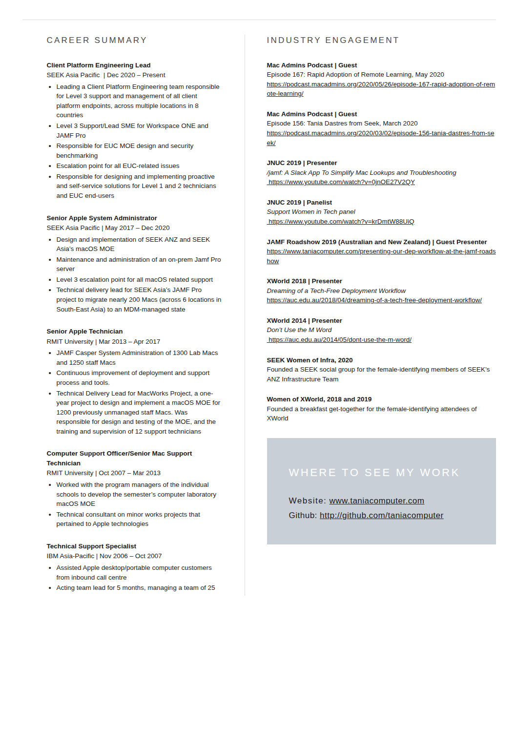Career Summary
Client Platform Engineering Lead
SEEK Asia Pacific | Dec 2020 – Present
Leading a Client Platform Engineering team responsible for Level 3 support and management of all client platform endpoints, across multiple locations in 8 countries
Level 3 Support/Lead SME for Workspace ONE and JAMF Pro
Responsible for EUC MOE design and security benchmarking
Escalation point for all EUC-related issues
Responsible for designing and implementing proactive and self-service solutions for Level 1 and 2 technicians and EUC end-users
Senior Apple System Administrator
SEEK Asia Pacific | May 2017 – Dec 2020
Design and implementation of SEEK ANZ and SEEK Asia’s macOS MOE
Maintenance and administration of an on-prem Jamf Pro server
Level 3 escalation point for all macOS related support
Technical delivery lead for SEEK Asia’s JAMF Pro project to migrate nearly 200 Macs (across 6 locations in South-East Asia) to an MDM-managed state
Senior Apple Technician
RMIT University | Mar 2013 – Apr 2017
JAMF Casper System Administration of 1300 Lab Macs and 1250 staff Macs
Continuous improvement of deployment and support process and tools.
Technical Delivery Lead for MacWorks Project, a one-year project to design and implement a macOS MOE for 1200 previously unmanaged staff Macs. Was responsible for design and testing of the MOE, and the training and supervision of 12 support technicians
Computer Support Officer/Senior Mac Support Technician
RMIT University | Oct 2007 – Mar 2013
Worked with the program managers of the individual schools to develop the semester’s computer laboratory macOS MOE
Technical consultant on minor works projects that pertained to Apple technologies
Technical Support Specialist
IBM Asia-Pacific | Nov 2006 – Oct 2007
Assisted Apple desktop/portable computer customers from inbound call centre
Acting team lead for 5 months, managing a team of 25
Industry Engagement
Mac Admins Podcast | Guest
Episode 167: Rapid Adoption of Remote Learning, May 2020
https://podcast.macadmins.org/2020/05/26/episode-167-rapid-adoption-of-remote-learning/
Mac Admins Podcast | Guest
Episode 156: Tania Dastres from Seek, March 2020
https://podcast.macadmins.org/2020/03/02/episode-156-tania-dastres-from-seek/
JNUC 2019 | Presenter
/jamf: A Slack App To Simplify Mac Lookups and Troubleshooting
https://www.youtube.com/watch?v=0jnOE27V2QY
JNUC 2019 | Panelist
Support Women in Tech panel
https://www.youtube.com/watch?v=krDmtW88UiQ
JAMF Roadshow 2019 (Australian and New Zealand) | Guest Presenter
https://www.taniacomputer.com/presenting-our-dep-workflow-at-the-jamf-roadshow
XWorld 2018 | Presenter
Dreaming of a Tech-Free Deployment Workflow
https://auc.edu.au/2018/04/dreaming-of-a-tech-free-deployment-workflow/
XWorld 2014 | Presenter
Don’t Use the M Word
https://auc.edu.au/2014/05/dont-use-the-m-word/
SEEK Women of Infra, 2020
Founded a SEEK social group for the female-identifying members of SEEK’s ANZ Infrastructure Team
Women of XWorld, 2018 and 2019
Founded a breakfast get-together for the female-identifying attendees of XWorld
Where to see my work
Website: www.taniacomputer.com
Github: http://github.com/taniacomputer